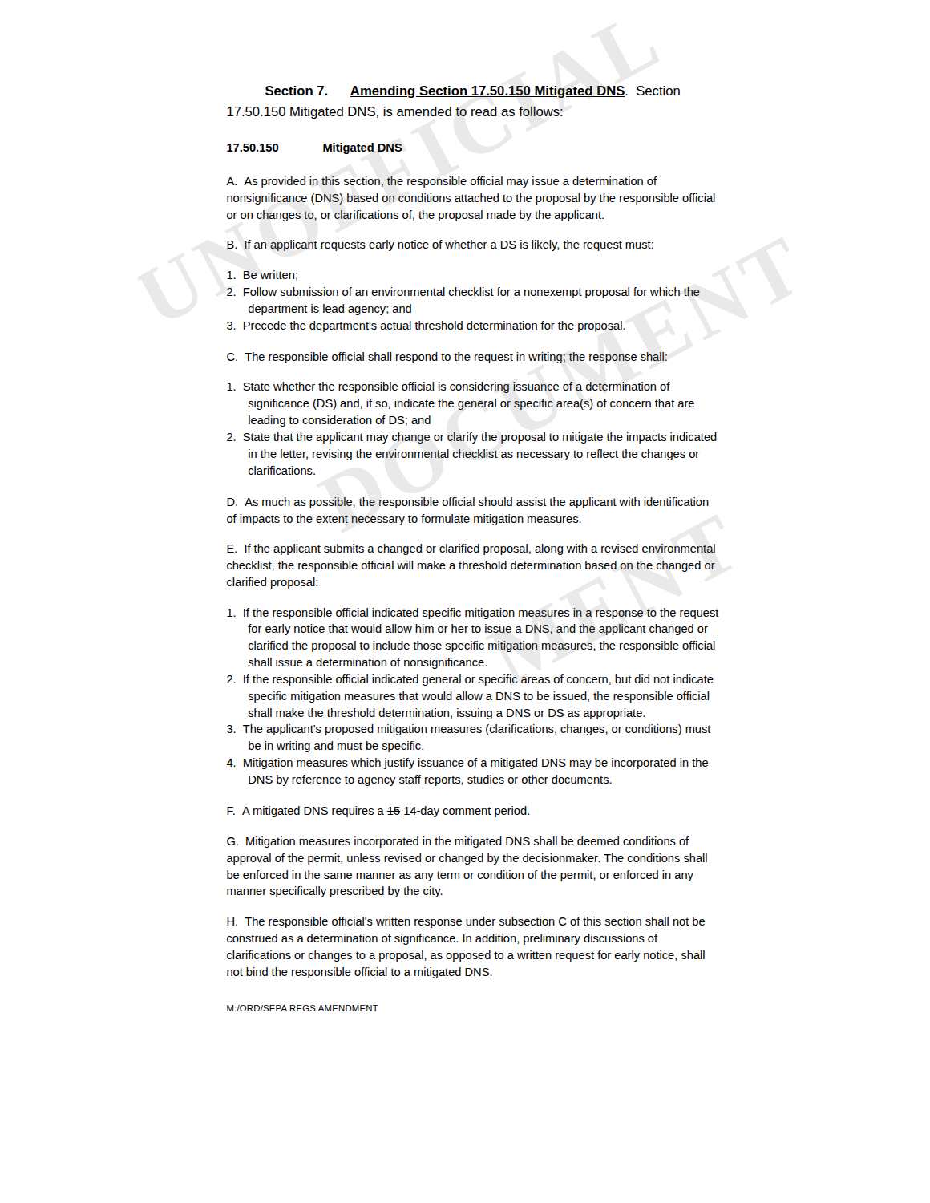UNOFFICIAL DOCUMENT MENT
Section 7. Amending Section 17.50.150 Mitigated DNS. Section 17.50.150 Mitigated DNS, is amended to read as follows:
17.50.150 Mitigated DNS
A. As provided in this section, the responsible official may issue a determination of nonsignificance (DNS) based on conditions attached to the proposal by the responsible official or on changes to, or clarifications of, the proposal made by the applicant.
B. If an applicant requests early notice of whether a DS is likely, the request must:
1. Be written;
2. Follow submission of an environmental checklist for a nonexempt proposal for which the department is lead agency; and
3. Precede the department's actual threshold determination for the proposal.
C. The responsible official shall respond to the request in writing; the response shall:
1. State whether the responsible official is considering issuance of a determination of significance (DS) and, if so, indicate the general or specific area(s) of concern that are leading to consideration of DS; and
2. State that the applicant may change or clarify the proposal to mitigate the impacts indicated in the letter, revising the environmental checklist as necessary to reflect the changes or clarifications.
D. As much as possible, the responsible official should assist the applicant with identification of impacts to the extent necessary to formulate mitigation measures.
E. If the applicant submits a changed or clarified proposal, along with a revised environmental checklist, the responsible official will make a threshold determination based on the changed or clarified proposal:
1. If the responsible official indicated specific mitigation measures in a response to the request for early notice that would allow him or her to issue a DNS, and the applicant changed or clarified the proposal to include those specific mitigation measures, the responsible official shall issue a determination of nonsignificance.
2. If the responsible official indicated general or specific areas of concern, but did not indicate specific mitigation measures that would allow a DNS to be issued, the responsible official shall make the threshold determination, issuing a DNS or DS as appropriate.
3. The applicant's proposed mitigation measures (clarifications, changes, or conditions) must be in writing and must be specific.
4. Mitigation measures which justify issuance of a mitigated DNS may be incorporated in the DNS by reference to agency staff reports, studies or other documents.
F. A mitigated DNS requires a 15 14-day comment period.
G. Mitigation measures incorporated in the mitigated DNS shall be deemed conditions of approval of the permit, unless revised or changed by the decisionmaker. The conditions shall be enforced in the same manner as any term or condition of the permit, or enforced in any manner specifically prescribed by the city.
H. The responsible official's written response under subsection C of this section shall not be construed as a determination of significance. In addition, preliminary discussions of clarifications or changes to a proposal, as opposed to a written request for early notice, shall not bind the responsible official to a mitigated DNS.
M:/ORD/SEPA REGS AMENDMENT